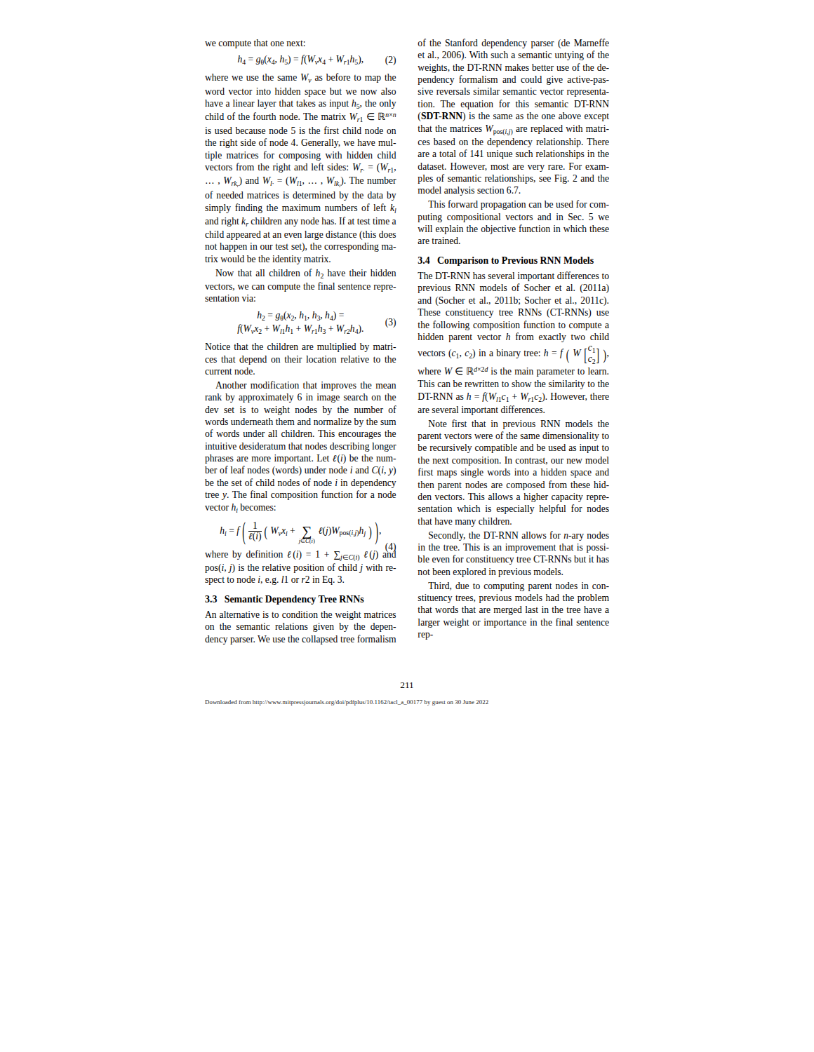we compute that one next:
h4 = gθ(x4, h5) = f(Wvx4 + Wr1h5), (2)
where we use the same Wv as before to map the word vector into hidden space but we now also have a linear layer that takes as input h5, the only child of the fourth node. The matrix Wr1 ∈ ℝn×n is used because node 5 is the first child node on the right side of node 4. Generally, we have multiple matrices for composing with hidden child vectors from the right and left sides: Wr· = (Wr1, … , Wrkr) and Wl· = (Wl1, … , Wlkl). The number of needed matrices is determined by the data by simply finding the maximum numbers of left kl and right kr children any node has. If at test time a child appeared at an even large distance (this does not happen in our test set), the corresponding matrix would be the identity matrix.
Now that all children of h2 have their hidden vectors, we can compute the final sentence representation via:
h2 = gθ(x2, h1, h3, h4) = f(Wvx2 + Wl1h1 + Wr1h3 + Wr2h4). (3)
Notice that the children are multiplied by matrices that depend on their location relative to the current node.
Another modification that improves the mean rank by approximately 6 in image search on the dev set is to weight nodes by the number of words underneath them and normalize by the sum of words under all children. This encourages the intuitive desideratum that nodes describing longer phrases are more important. Let ℓ(i) be the number of leaf nodes (words) under node i and C(i, y) be the set of child nodes of node i in dependency tree y. The final composition function for a node vector hi becomes:
hi = f ( 1 ℓ(i) ( Wvxi + ∑j∈C(i) ℓ(j)Wpos(i,j)hj ) ), (4)
where by definition ℓ(i) = 1 + ∑j∈C(i) ℓ(j) and pos(i, j) is the relative position of child j with respect to node i, e.g. l1 or r2 in Eq. 3.
3.3 Semantic Dependency Tree RNNs
An alternative is to condition the weight matrices on the semantic relations given by the dependency parser. We use the collapsed tree formalism of the Stanford dependency parser (de Marneffe et al., 2006). With such a semantic untying of the weights, the DT-RNN makes better use of the dependency formalism and could give active-passive reversals similar semantic vector representation. The equation for this semantic DT-RNN (SDT-RNN) is the same as the one above except that the matrices Wpos(i,j) are replaced with matrices based on the dependency relationship. There are a total of 141 unique such relationships in the dataset. However, most are very rare. For examples of semantic relationships, see Fig. 2 and the model analysis section 6.7.
This forward propagation can be used for computing compositional vectors and in Sec. 5 we will explain the objective function in which these are trained.
3.4 Comparison to Previous RNN Models
The DT-RNN has several important differences to previous RNN models of Socher et al. (2011a) and (Socher et al., 2011b; Socher et al., 2011c). These constituency tree RNNs (CT-RNNs) use the following composition function to compute a hidden parent vector h from exactly two child vectors (c1, c2) in a binary tree: h = f ( W [c1 c2] ), where W ∈ ℝd×2d is the main parameter to learn. This can be rewritten to show the similarity to the DT-RNN as h = f(Wl1c1 + Wr1c2). However, there are several important differences.
Note first that in previous RNN models the parent vectors were of the same dimensionality to be recursively compatible and be used as input to the next composition. In contrast, our new model first maps single words into a hidden space and then parent nodes are composed from these hidden vectors. This allows a higher capacity representation which is especially helpful for nodes that have many children.
Secondly, the DT-RNN allows for n-ary nodes in the tree. This is an improvement that is possible even for constituency tree CT-RNNs but it has not been explored in previous models.
Third, due to computing parent nodes in constituency trees, previous models had the problem that words that are merged last in the tree have a larger weight or importance in the final sentence rep-
211
Downloaded from http://www.mitpressjournals.org/doi/pdfplus/10.1162/tacl_a_00177 by guest on 30 June 2022